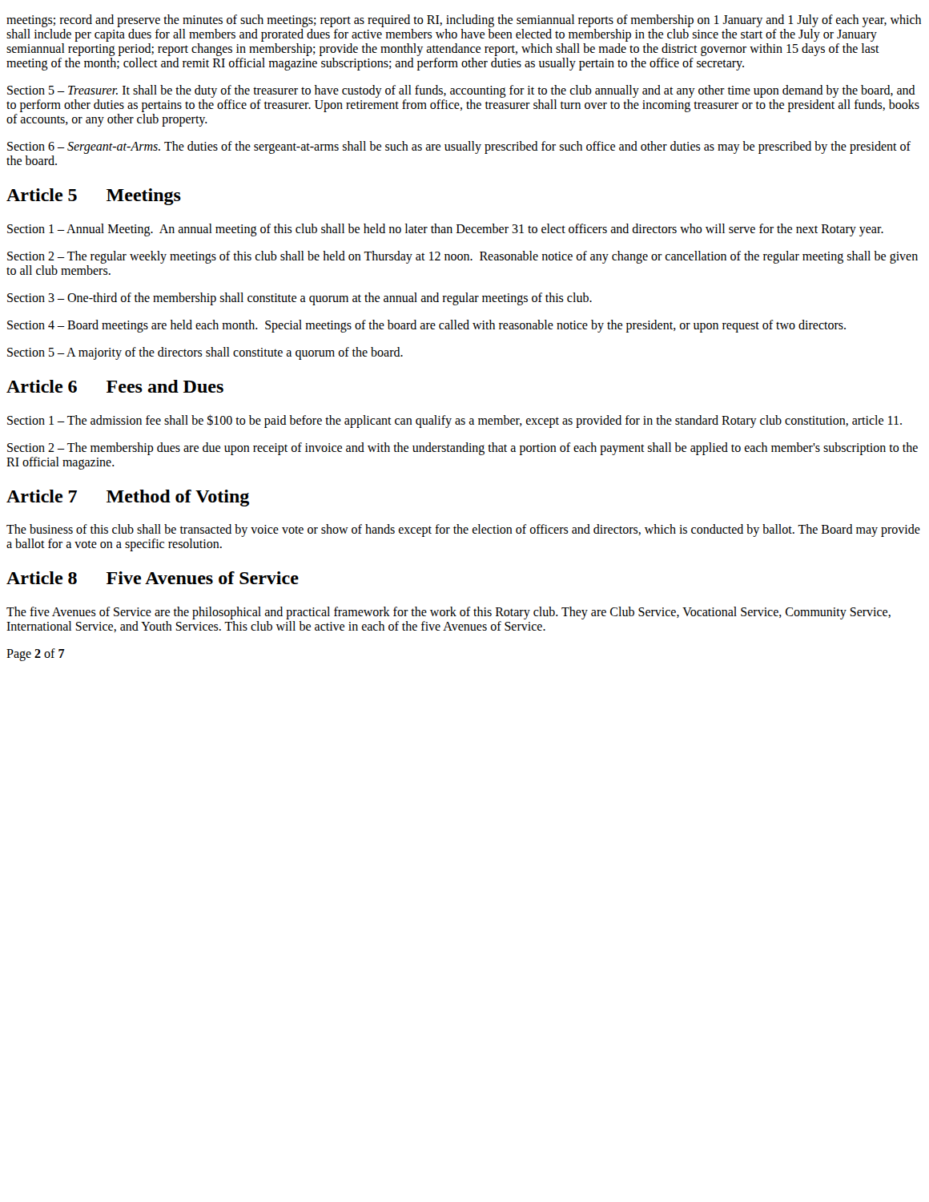meetings; record and preserve the minutes of such meetings; report as required to RI, including the semiannual reports of membership on 1 January and 1 July of each year, which shall include per capita dues for all members and prorated dues for active members who have been elected to membership in the club since the start of the July or January semiannual reporting period; report changes in membership; provide the monthly attendance report, which shall be made to the district governor within 15 days of the last meeting of the month; collect and remit RI official magazine subscriptions; and perform other duties as usually pertain to the office of secretary.
Section 5 – Treasurer. It shall be the duty of the treasurer to have custody of all funds, accounting for it to the club annually and at any other time upon demand by the board, and to perform other duties as pertains to the office of treasurer. Upon retirement from office, the treasurer shall turn over to the incoming treasurer or to the president all funds, books of accounts, or any other club property.
Section 6 – Sergeant-at-Arms. The duties of the sergeant-at-arms shall be such as are usually prescribed for such office and other duties as may be prescribed by the president of the board.
Article 5 Meetings
Section 1 – Annual Meeting. An annual meeting of this club shall be held no later than December 31 to elect officers and directors who will serve for the next Rotary year.
Section 2 – The regular weekly meetings of this club shall be held on Thursday at 12 noon. Reasonable notice of any change or cancellation of the regular meeting shall be given to all club members.
Section 3 – One-third of the membership shall constitute a quorum at the annual and regular meetings of this club.
Section 4 – Board meetings are held each month. Special meetings of the board are called with reasonable notice by the president, or upon request of two directors.
Section 5 – A majority of the directors shall constitute a quorum of the board.
Article 6 Fees and Dues
Section 1 – The admission fee shall be $100 to be paid before the applicant can qualify as a member, except as provided for in the standard Rotary club constitution, article 11.
Section 2 – The membership dues are due upon receipt of invoice and with the understanding that a portion of each payment shall be applied to each member's subscription to the RI official magazine.
Article 7 Method of Voting
The business of this club shall be transacted by voice vote or show of hands except for the election of officers and directors, which is conducted by ballot. The Board may provide a ballot for a vote on a specific resolution.
Article 8 Five Avenues of Service
The five Avenues of Service are the philosophical and practical framework for the work of this Rotary club. They are Club Service, Vocational Service, Community Service, International Service, and Youth Services. This club will be active in each of the five Avenues of Service.
Page 2 of 7